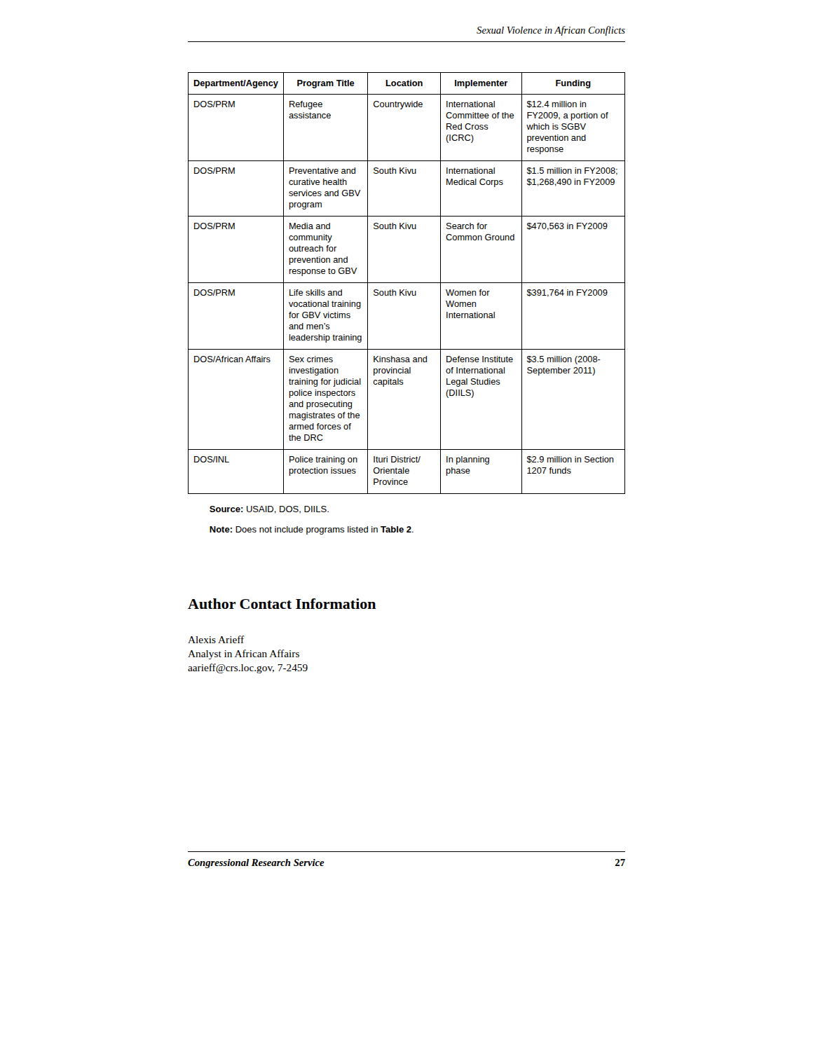Sexual Violence in African Conflicts
| Department/Agency | Program Title | Location | Implementer | Funding |
| --- | --- | --- | --- | --- |
| DOS/PRM | Refugee assistance | Countrywide | International Committee of the Red Cross (ICRC) | $12.4 million in FY2009, a portion of which is SGBV prevention and response |
| DOS/PRM | Preventative and curative health services and GBV program | South Kivu | International Medical Corps | $1.5 million in FY2008; $1,268,490 in FY2009 |
| DOS/PRM | Media and community outreach for prevention and response to GBV | South Kivu | Search for Common Ground | $470,563 in FY2009 |
| DOS/PRM | Life skills and vocational training for GBV victims and men’s leadership training | South Kivu | Women for Women International | $391,764 in FY2009 |
| DOS/African Affairs | Sex crimes investigation training for judicial police inspectors and prosecuting magistrates of the armed forces of the DRC | Kinshasa and provincial capitals | Defense Institute of International Legal Studies (DIILS) | $3.5 million (2008-September 2011) |
| DOS/INL | Police training on protection issues | Ituri District/ Orientale Province | In planning phase | $2.9 million in Section 1207 funds |
Source: USAID, DOS, DIILS.
Note: Does not include programs listed in Table 2.
Author Contact Information
Alexis Arieff
Analyst in African Affairs
aarieff@crs.loc.gov, 7-2459
Congressional Research Service
27